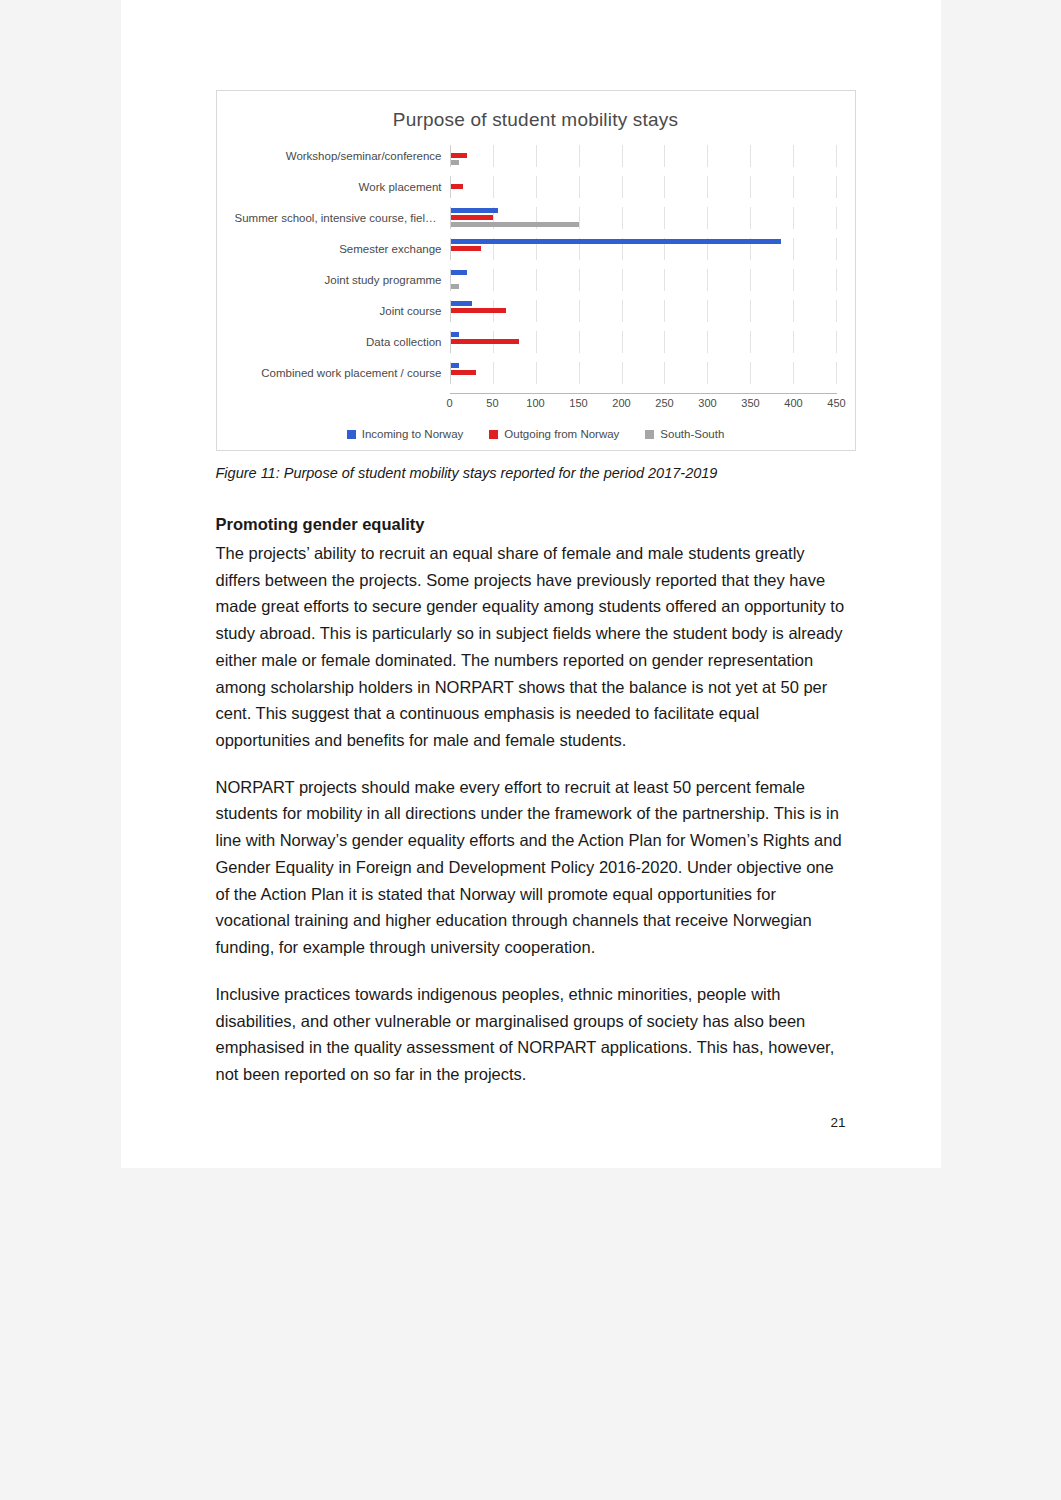Purpose of student mobility stays
Workshop/seminar/conference
Work placement
Summer school, intensive course, field…
Semester exchange
Joint study programme
Joint course
Data collection
Combined work placement / course
0 50 100 150 200 250 300 350 400 450
Incoming to Norway
Outgoing from Norway
South-South
Figure 11: Purpose of student mobility stays reported for the period 2017-2019
Promoting gender equality
The projects’ ability to recruit an equal share of female and male students greatly differs between the projects. Some projects have previously reported that they have made great efforts to secure gender equality among students offered an opportunity to study abroad. This is particularly so in subject fields where the student body is already either male or female dominated. The numbers reported on gender representation among scholarship holders in NORPART shows that the balance is not yet at 50 per cent. This suggest that a continuous emphasis is needed to facilitate equal opportunities and benefits for male and female students.
NORPART projects should make every effort to recruit at least 50 percent female students for mobility in all directions under the framework of the partnership. This is in line with Norway’s gender equality efforts and the Action Plan for Women’s Rights and Gender Equality in Foreign and Development Policy 2016-2020. Under objective one of the Action Plan it is stated that Norway will promote equal opportunities for vocational training and higher education through channels that receive Norwegian funding, for example through university cooperation.
Inclusive practices towards indigenous peoples, ethnic minorities, people with disabilities, and other vulnerable or marginalised groups of society has also been emphasised in the quality assessment of NORPART applications. This has, however, not been reported on so far in the projects.
21